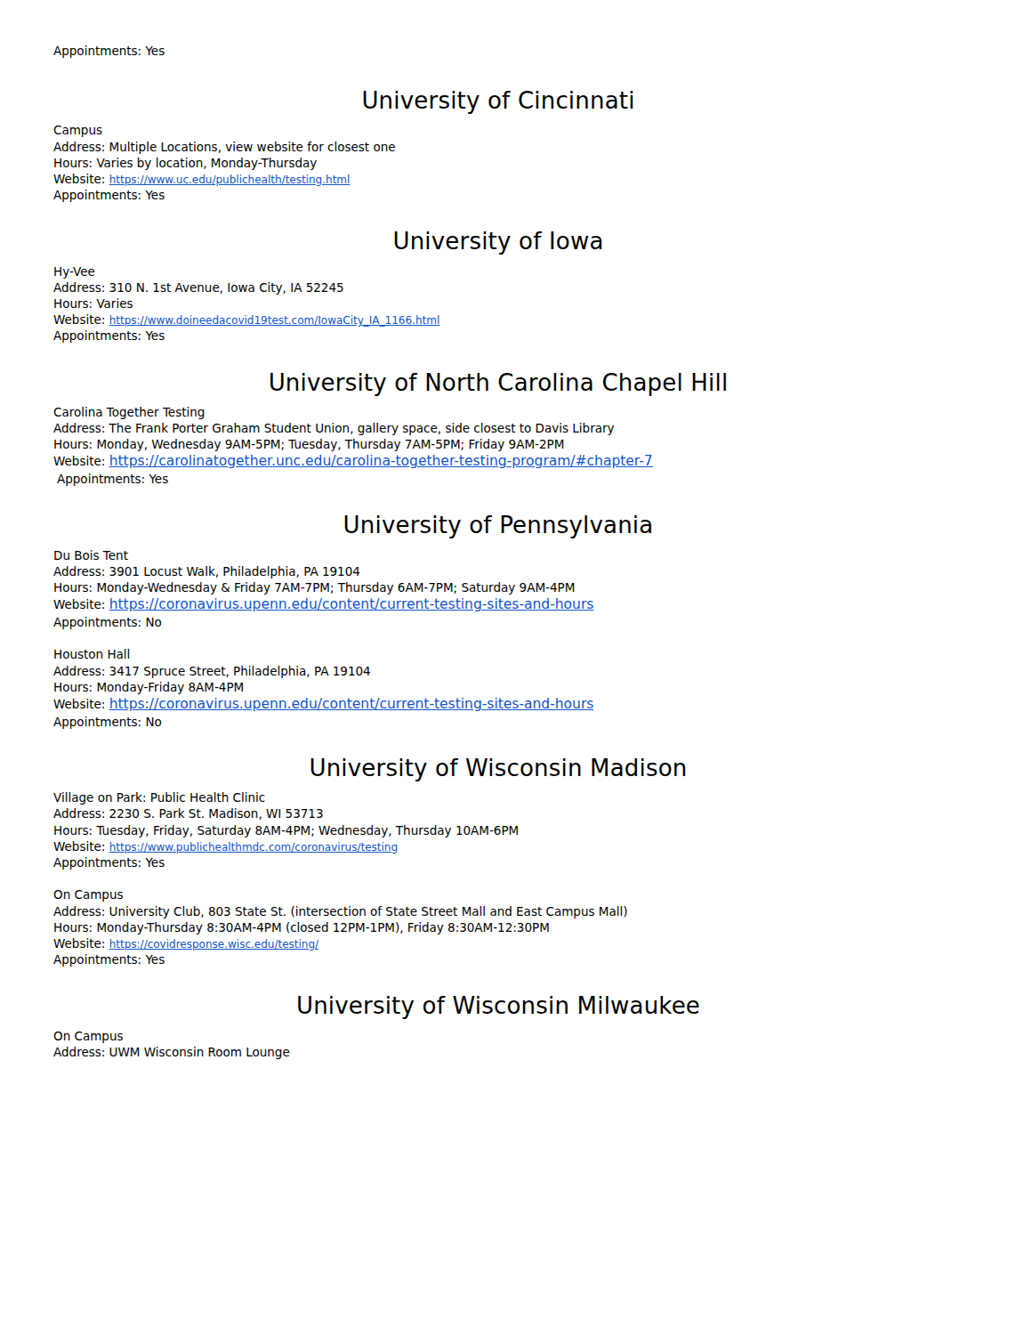Appointments: Yes
University of Cincinnati
Campus
Address: Multiple Locations, view website for closest one
Hours: Varies by location, Monday-Thursday
Website: https://www.uc.edu/publichealth/testing.html
Appointments: Yes
University of Iowa
Hy-Vee
Address: 310 N. 1st Avenue, Iowa City, IA 52245
Hours: Varies
Website: https://www.doineedacovid19test.com/IowaCity_IA_1166.html
Appointments: Yes
University of North Carolina Chapel Hill
Carolina Together Testing
Address: The Frank Porter Graham Student Union, gallery space, side closest to Davis Library
Hours: Monday, Wednesday 9AM-5PM; Tuesday, Thursday 7AM-5PM; Friday 9AM-2PM
Website: https://carolinatogether.unc.edu/carolina-together-testing-program/#chapter-7
Appointments: Yes
University of Pennsylvania
Du Bois Tent
Address: 3901 Locust Walk, Philadelphia, PA 19104
Hours: Monday-Wednesday & Friday 7AM-7PM; Thursday 6AM-7PM; Saturday 9AM-4PM
Website: https://coronavirus.upenn.edu/content/current-testing-sites-and-hours
Appointments: No
Houston Hall
Address: 3417 Spruce Street, Philadelphia, PA 19104
Hours: Monday-Friday 8AM-4PM
Website: https://coronavirus.upenn.edu/content/current-testing-sites-and-hours
Appointments: No
University of Wisconsin Madison
Village on Park: Public Health Clinic
Address: 2230 S. Park St. Madison, WI 53713
Hours: Tuesday, Friday, Saturday 8AM-4PM; Wednesday, Thursday 10AM-6PM
Website: https://www.publichealthmdc.com/coronavirus/testing
Appointments: Yes
On Campus
Address: University Club, 803 State St. (intersection of State Street Mall and East Campus Mall)
Hours: Monday-Thursday 8:30AM-4PM (closed 12PM-1PM), Friday 8:30AM-12:30PM
Website: https://covidresponse.wisc.edu/testing/
Appointments: Yes
University of Wisconsin Milwaukee
On Campus
Address: UWM Wisconsin Room Lounge